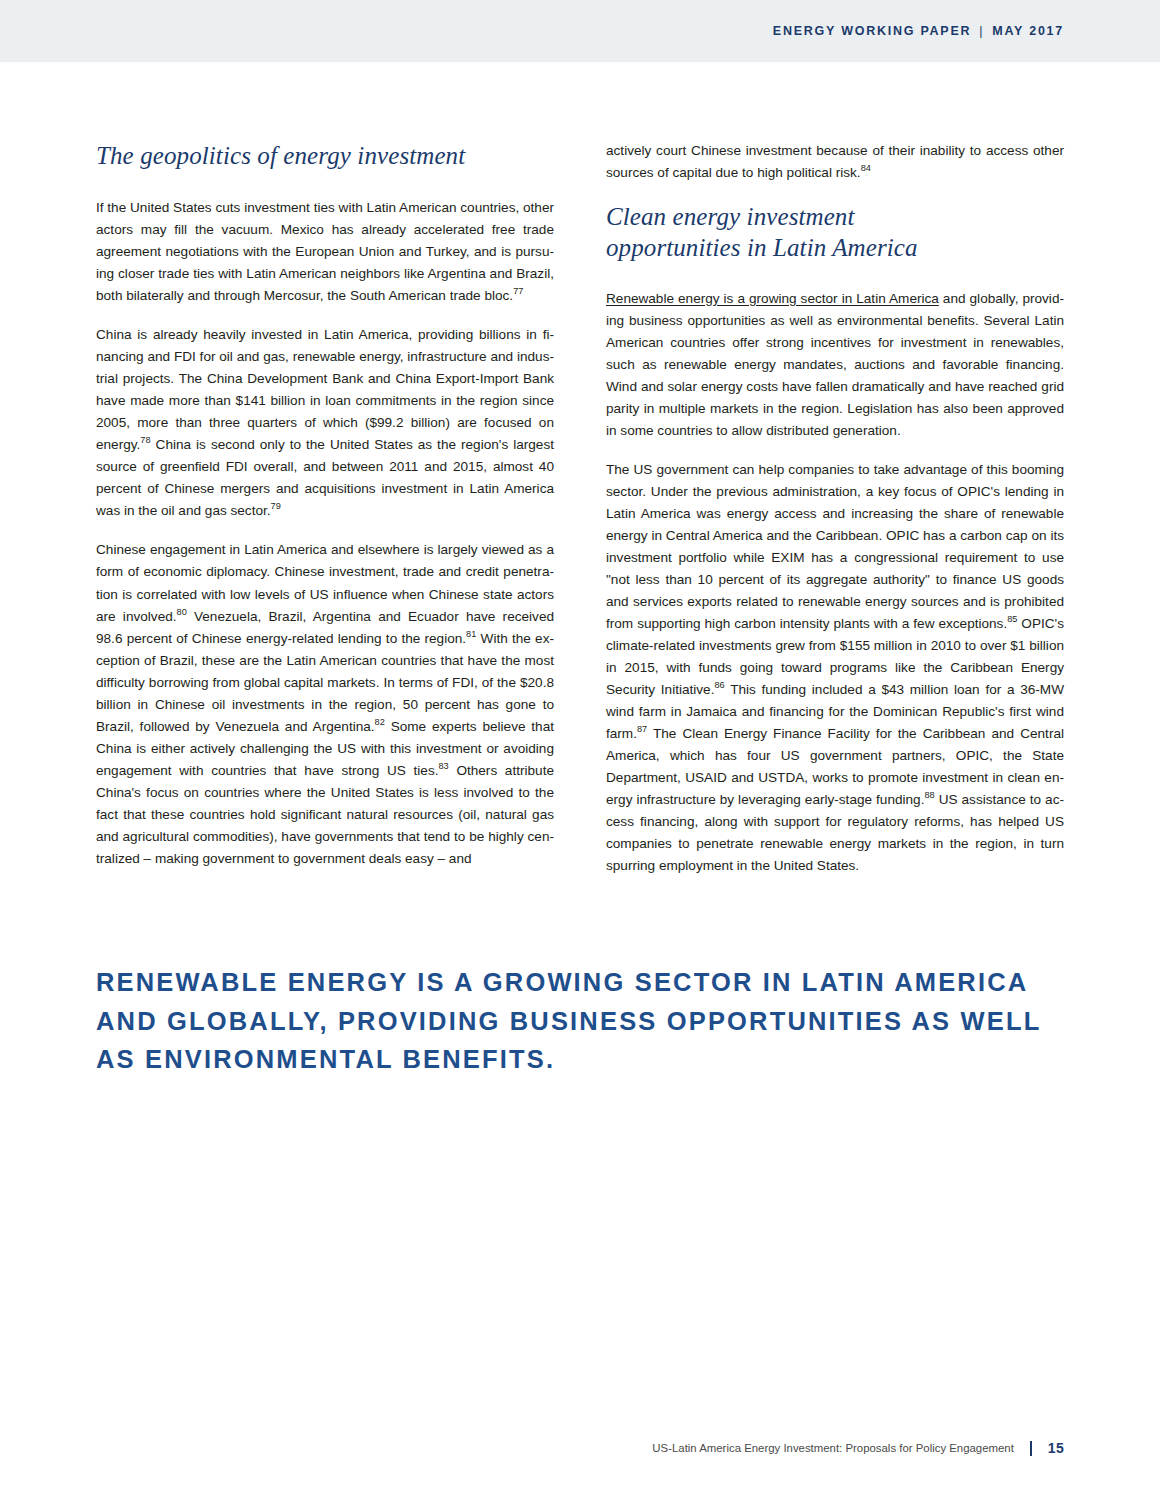Energy Working Paper|May 2017
The geopolitics of energy investment
If the United States cuts investment ties with Latin American countries, other actors may fill the vacuum. Mexico has already accelerated free trade agreement negotiations with the European Union and Turkey, and is pursuing closer trade ties with Latin American neighbors like Argentina and Brazil, both bilaterally and through Mercosur, the South American trade bloc.77
China is already heavily invested in Latin America, providing billions in financing and FDI for oil and gas, renewable energy, infrastructure and industrial projects. The China Development Bank and China Export-Import Bank have made more than $141 billion in loan commitments in the region since 2005, more than three quarters of which ($99.2 billion) are focused on energy.78 China is second only to the United States as the region's largest source of greenfield FDI overall, and between 2011 and 2015, almost 40 percent of Chinese mergers and acquisitions investment in Latin America was in the oil and gas sector.79
Chinese engagement in Latin America and elsewhere is largely viewed as a form of economic diplomacy. Chinese investment, trade and credit penetration is correlated with low levels of US influence when Chinese state actors are involved.80 Venezuela, Brazil, Argentina and Ecuador have received 98.6 percent of Chinese energy-related lending to the region.81 With the exception of Brazil, these are the Latin American countries that have the most difficulty borrowing from global capital markets. In terms of FDI, of the $20.8 billion in Chinese oil investments in the region, 50 percent has gone to Brazil, followed by Venezuela and Argentina.82 Some experts believe that China is either actively challenging the US with this investment or avoiding engagement with countries that have strong US ties.83 Others attribute China's focus on countries where the United States is less involved to the fact that these countries hold significant natural resources (oil, natural gas and agricultural commodities), have governments that tend to be highly centralized – making government to government deals easy – and
actively court Chinese investment because of their inability to access other sources of capital due to high political risk.84
Clean energy investment
opportunities in Latin America
Renewable energy is a growing sector in Latin America and globally, providing business opportunities as well as environmental benefits. Several Latin American countries offer strong incentives for investment in renewables, such as renewable energy mandates, auctions and favorable financing. Wind and solar energy costs have fallen dramatically and have reached grid parity in multiple markets in the region. Legislation has also been approved in some countries to allow distributed generation.
The US government can help companies to take advantage of this booming sector. Under the previous administration, a key focus of OPIC's lending in Latin America was energy access and increasing the share of renewable energy in Central America and the Caribbean. OPIC has a carbon cap on its investment portfolio while EXIM has a congressional requirement to use "not less than 10 percent of its aggregate authority" to finance US goods and services exports related to renewable energy sources and is prohibited from supporting high carbon intensity plants with a few exceptions.85 OPIC's climate-related investments grew from $155 million in 2010 to over $1 billion in 2015, with funds going toward programs like the Caribbean Energy Security Initiative.86 This funding included a $43 million loan for a 36-MW wind farm in Jamaica and financing for the Dominican Republic's first wind farm.87 The Clean Energy Finance Facility for the Caribbean and Central America, which has four US government partners, OPIC, the State Department, USAID and USTDA, works to promote investment in clean energy infrastructure by leveraging early-stage funding.88 US assistance to access financing, along with support for regulatory reforms, has helped US companies to penetrate renewable energy markets in the region, in turn spurring employment in the United States.
Renewable energy is a growing sector in Latin America and globally, providing business opportunities as well as environmental benefits.
US-Latin America Energy Investment: Proposals for Policy Engagement 15